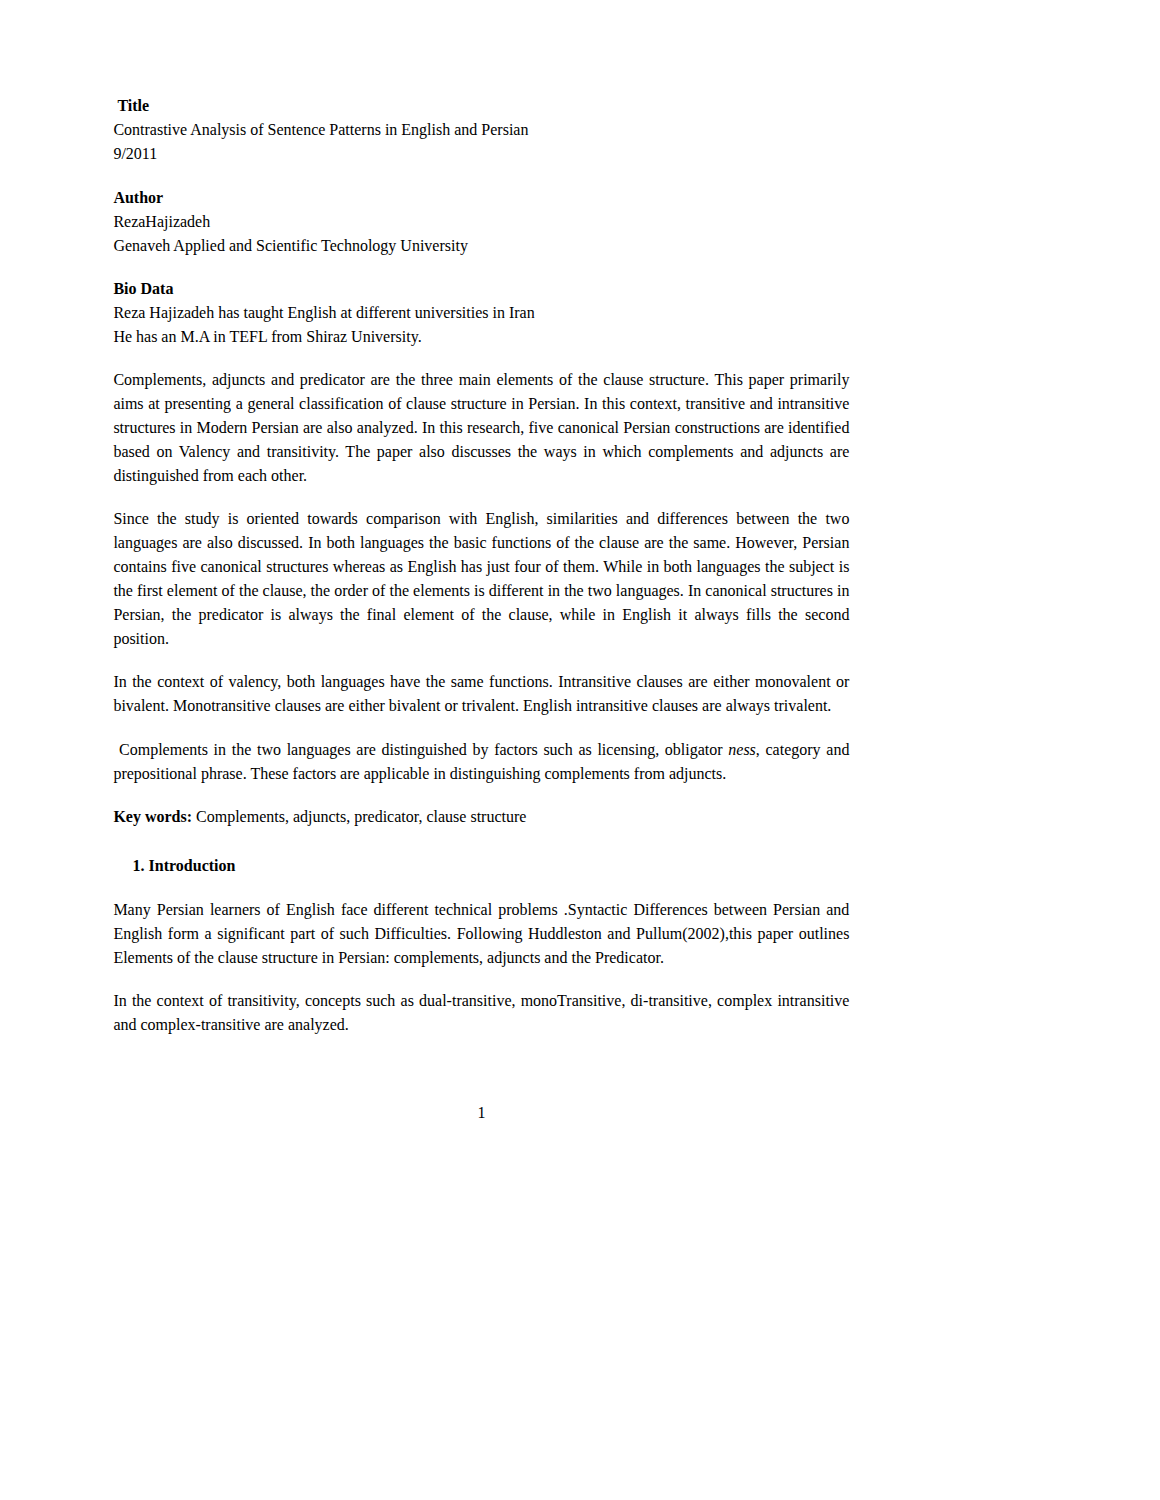Title
Contrastive Analysis of Sentence Patterns in English and Persian
9/2011
Author
RezaHajizadeh
Genaveh Applied and Scientific Technology University
Bio Data
Reza Hajizadeh has taught English at different universities in Iran
He has an M.A in TEFL from Shiraz University.
Complements, adjuncts and predicator are the three main elements of the clause structure. This paper primarily aims at presenting a general classification of clause structure in Persian. In this context, transitive and intransitive structures in Modern Persian are also analyzed. In this research, five canonical Persian constructions are identified based on Valency and transitivity. The paper also discusses the ways in which complements and adjuncts are distinguished from each other.
Since the study is oriented towards comparison with English, similarities and differences between the two languages are also discussed. In both languages the basic functions of the clause are the same. However, Persian contains five canonical structures whereas as English has just four of them. While in both languages the subject is the first element of the clause, the order of the elements is different in the two languages. In canonical structures in Persian, the predicator is always the final element of the clause, while in English it always fills the second position.
In the context of valency, both languages have the same functions. Intransitive clauses are either monovalent or bivalent. Monotransitive clauses are either bivalent or trivalent. English intransitive clauses are always trivalent.
Complements in the two languages are distinguished by factors such as licensing, obligator ness, category and prepositional phrase. These factors are applicable in distinguishing complements from adjuncts.
Key words: Complements, adjuncts, predicator, clause structure
Introduction
Many Persian learners of English face different technical problems .Syntactic Differences between Persian and English form a significant part of such Difficulties. Following Huddleston and Pullum(2002),this paper outlines Elements of the clause structure in Persian: complements, adjuncts and the Predicator.
In the context of transitivity, concepts such as dual-transitive, monoTransitive, di-transitive, complex intransitive and complex-transitive are analyzed.
1